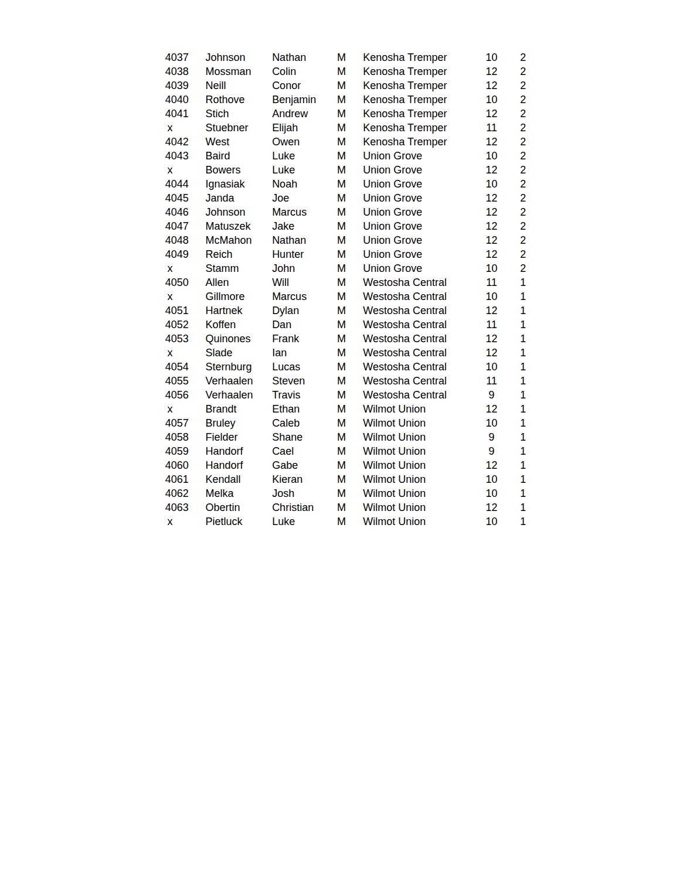| 4037 | Johnson | Nathan | M | Kenosha Tremper | 10 | 2 |
| 4038 | Mossman | Colin | M | Kenosha Tremper | 12 | 2 |
| 4039 | Neill | Conor | M | Kenosha Tremper | 12 | 2 |
| 4040 | Rothove | Benjamin | M | Kenosha Tremper | 10 | 2 |
| 4041 | Stich | Andrew | M | Kenosha Tremper | 12 | 2 |
| x | Stuebner | Elijah | M | Kenosha Tremper | 11 | 2 |
| 4042 | West | Owen | M | Kenosha Tremper | 12 | 2 |
| 4043 | Baird | Luke | M | Union Grove | 10 | 2 |
| x | Bowers | Luke | M | Union Grove | 12 | 2 |
| 4044 | Ignasiak | Noah | M | Union Grove | 10 | 2 |
| 4045 | Janda | Joe | M | Union Grove | 12 | 2 |
| 4046 | Johnson | Marcus | M | Union Grove | 12 | 2 |
| 4047 | Matuszek | Jake | M | Union Grove | 12 | 2 |
| 4048 | McMahon | Nathan | M | Union Grove | 12 | 2 |
| 4049 | Reich | Hunter | M | Union Grove | 12 | 2 |
| x | Stamm | John | M | Union Grove | 10 | 2 |
| 4050 | Allen | Will | M | Westosha Central | 11 | 1 |
| x | Gillmore | Marcus | M | Westosha Central | 10 | 1 |
| 4051 | Hartnek | Dylan | M | Westosha Central | 12 | 1 |
| 4052 | Koffen | Dan | M | Westosha Central | 11 | 1 |
| 4053 | Quinones | Frank | M | Westosha Central | 12 | 1 |
| x | Slade | Ian | M | Westosha Central | 12 | 1 |
| 4054 | Sternburg | Lucas | M | Westosha Central | 10 | 1 |
| 4055 | Verhaalen | Steven | M | Westosha Central | 11 | 1 |
| 4056 | Verhaalen | Travis | M | Westosha Central | 9 | 1 |
| x | Brandt | Ethan | M | Wilmot Union | 12 | 1 |
| 4057 | Bruley | Caleb | M | Wilmot Union | 10 | 1 |
| 4058 | Fielder | Shane | M | Wilmot Union | 9 | 1 |
| 4059 | Handorf | Cael | M | Wilmot Union | 9 | 1 |
| 4060 | Handorf | Gabe | M | Wilmot Union | 12 | 1 |
| 4061 | Kendall | Kieran | M | Wilmot Union | 10 | 1 |
| 4062 | Melka | Josh | M | Wilmot Union | 10 | 1 |
| 4063 | Obertin | Christian | M | Wilmot Union | 12 | 1 |
| x | Pietluck | Luke | M | Wilmot Union | 10 | 1 |